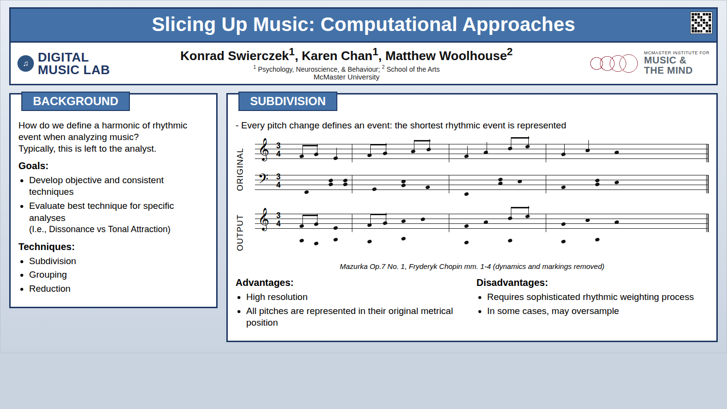Slicing Up Music: Computational Approaches
♫
DIGITAL
MUSIC LAB
Konrad Swierczek1, Karen Chan1, Matthew Woolhouse2
1 Psychology, Neuroscience, & Behaviour; 2 School of the Arts
McMaster University
McMaster Institute for
MUSIC &
THE MIND
BACKGROUND
How do we define a harmonic of rhythmic event when analyzing music?
Typically, this is left to the analyst.
Goals:
Develop objective and consistent techniques
Evaluate best technique for specific analyses (I.e., Dissonance vs Tonal Attraction)
Techniques:
Subdivision
Grouping
Reduction
SUBDIVISION
- Every pitch change defines an event: the shortest rhythmic event is represented
ORIGINAL
𝄞 3
4
𝄢 3
4
OUTPUT
𝄞 3
4
Mazurka Op.7 No. 1, Fryderyk Chopin mm. 1-4 (dynamics and markings removed)
Advantages:
High resolution
All pitches are represented in their original metrical position
Disadvantages:
Requires sophisticated rhythmic weighting process
In some cases, may oversample